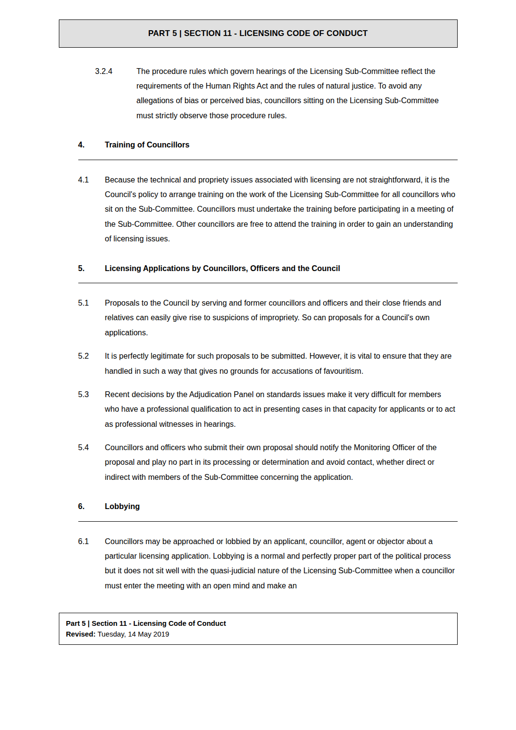PART 5 | SECTION 11 - LICENSING CODE OF CONDUCT
3.2.4
The procedure rules which govern hearings of the Licensing Sub-Committee reflect the requirements of the Human Rights Act and the rules of natural justice. To avoid any allegations of bias or perceived bias, councillors sitting on the Licensing Sub-Committee must strictly observe those procedure rules.
4. Training of Councillors
4.1
Because the technical and propriety issues associated with licensing are not straightforward, it is the Council's policy to arrange training on the work of the Licensing Sub-Committee for all councillors who sit on the Sub-Committee. Councillors must undertake the training before participating in a meeting of the Sub-Committee. Other councillors are free to attend the training in order to gain an understanding of licensing issues.
5. Licensing Applications by Councillors, Officers and the Council
5.1
Proposals to the Council by serving and former councillors and officers and their close friends and relatives can easily give rise to suspicions of impropriety. So can proposals for a Council's own applications.
5.2
It is perfectly legitimate for such proposals to be submitted. However, it is vital to ensure that they are handled in such a way that gives no grounds for accusations of favouritism.
5.3
Recent decisions by the Adjudication Panel on standards issues make it very difficult for members who have a professional qualification to act in presenting cases in that capacity for applicants or to act as professional witnesses in hearings.
5.4
Councillors and officers who submit their own proposal should notify the Monitoring Officer of the proposal and play no part in its processing or determination and avoid contact, whether direct or indirect with members of the Sub-Committee concerning the application.
6. Lobbying
6.1
Councillors may be approached or lobbied by an applicant, councillor, agent or objector about a particular licensing application. Lobbying is a normal and perfectly proper part of the political process but it does not sit well with the quasi-judicial nature of the Licensing Sub-Committee when a councillor must enter the meeting with an open mind and make an
Part 5 | Section 11 - Licensing Code of Conduct
Revised: Tuesday, 14 May 2019